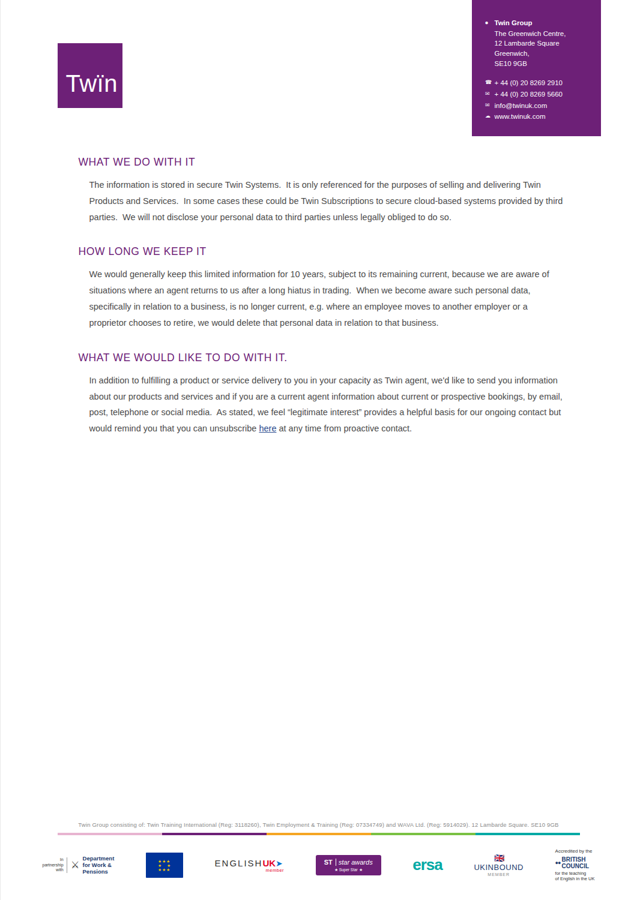Twïn
● Twin Group The Greenwich Centre,
12 Lambarde Square
Greenwich,
SE10 9GB
☎+ 44 (0) 20 8269 2910
✉+ 44 (0) 20 8269 5660
✉info@twinuk.com
☁www.twinuk.com
What we do with it
The information is stored in secure Twin Systems. It is only referenced for the purposes of selling and delivering Twin Products and Services. In some cases these could be Twin Subscriptions to secure cloud-based systems provided by third parties. We will not disclose your personal data to third parties unless legally obliged to do so.
How long we keep it
We would generally keep this limited information for 10 years, subject to its remaining current, because we are aware of situations where an agent returns to us after a long hiatus in trading. When we become aware such personal data, specifically in relation to a business, is no longer current, e.g. where an employee moves to another employer or a proprietor chooses to retire, we would delete that personal data in relation to that business.
What we would like to do with it.
In addition to fulfilling a product or service delivery to you in your capacity as Twin agent, we'd like to send you information about our products and services and if you are a current agent information about current or prospective bookings, by email, post, telephone or social media. As stated, we feel “legitimate interest” provides a helpful basis for our ongoing contact but would remind you that you can unsubscribe here at any time from proactive contact.
Twin Group consisting of: Twin Training International (Reg: 3118260), Twin Employment & Training (Reg: 07334749) and WAVA Ltd. (Reg: 5914029). 12 Lambarde Square. SE10 9GB
In
partnership
with
⚔
Department
for Work &
Pensions
★★★
★ ★
★★★
ENGLISHUK➤ member
ST star awards ★ Super Star ★
ersa
🇬🇧
UKINBOUND
MEMBER
Accredited by the
●● BRITISH
COUNCIL
for the teaching
of English in the UK